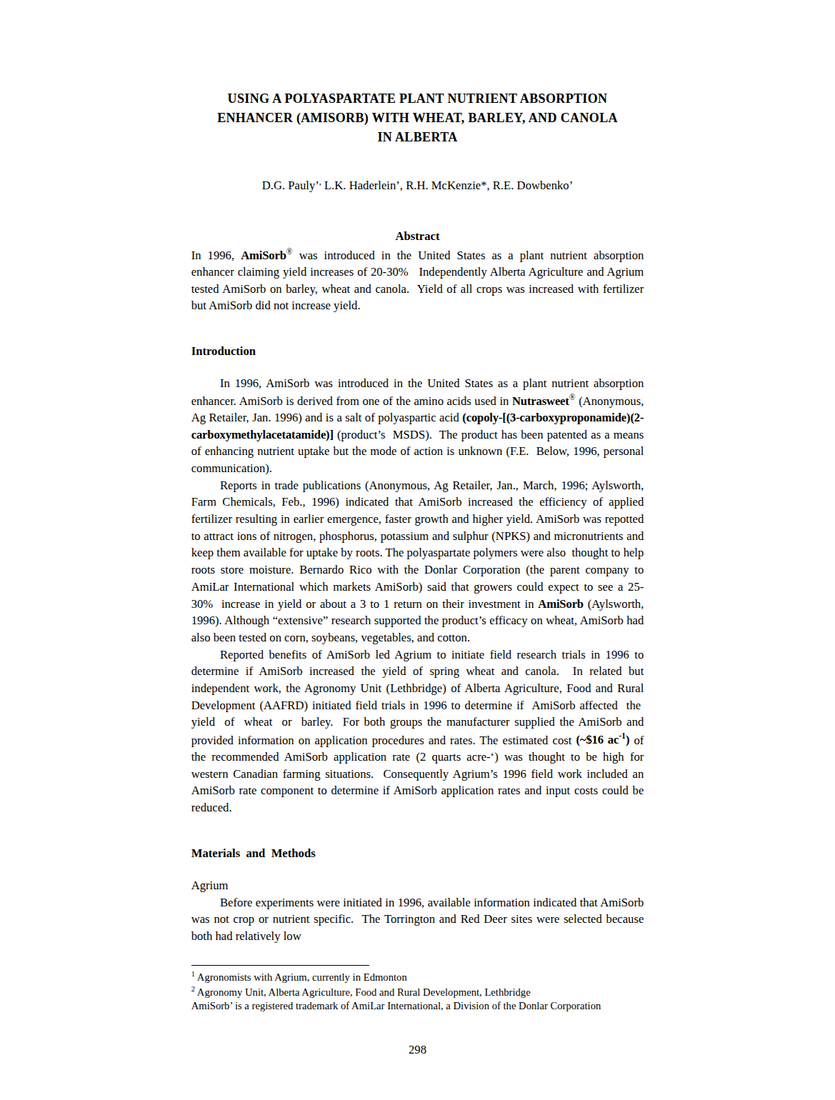Using a Polyaspartate Plant Nutrient Absorption
Enhancer (Amisorb) with Wheat, Barley, and Canola
in Alberta
D.G. Pauly’, L.K. Haderlein’, R.H. McKenzie*, R.E. Dowbenko’
Abstract
In 1996, AmiSorb® was introduced in the United States as a plant nutrient absorption enhancer claiming yield increases of 20-30% Independently Alberta Agriculture and Agrium tested AmiSorb on barley, wheat and canola. Yield of all crops was increased with fertilizer but AmiSorb did not increase yield.
Introduction
In 1996, AmiSorb was introduced in the United States as a plant nutrient absorption enhancer. AmiSorb is derived from one of the amino acids used in Nutrasweet® (Anonymous, Ag Retailer, Jan. 1996) and is a salt of polyaspartic acid (copoly-[(3-carboxyproponamide)(2-carboxymethylacetatamide)] (product’s MSDS). The product has been patented as a means of enhancing nutrient uptake but the mode of action is unknown (F.E. Below, 1996, personal communication).
Reports in trade publications (Anonymous, Ag Retailer, Jan., March, 1996; Aylsworth, Farm Chemicals, Feb., 1996) indicated that AmiSorb increased the efficiency of applied fertilizer resulting in earlier emergence, faster growth and higher yield. AmiSorb was repotted to attract ions of nitrogen, phosphorus, potassium and sulphur (NPKS) and micronutrients and keep them available for uptake by roots. The polyaspartate polymers were also thought to help roots store moisture. Bernardo Rico with the Donlar Corporation (the parent company to AmiLar International which markets AmiSorb) said that growers could expect to see a 25-30% increase in yield or about a 3 to 1 return on their investment in AmiSorb (Aylsworth, 1996). Although “extensive” research supported the product’s efficacy on wheat, AmiSorb had also been tested on corn, soybeans, vegetables, and cotton.
Reported benefits of AmiSorb led Agrium to initiate field research trials in 1996 to determine if AmiSorb increased the yield of spring wheat and canola. In related but independent work, the Agronomy Unit (Lethbridge) of Alberta Agriculture, Food and Rural Development (AAFRD) initiated field trials in 1996 to determine if AmiSorb affected the yield of wheat or barley. For both groups the manufacturer supplied the AmiSorb and provided information on application procedures and rates. The estimated cost (~$16 ac-1) of the recommended AmiSorb application rate (2 quarts acre-‘) was thought to be high for western Canadian farming situations. Consequently Agrium’s 1996 field work included an AmiSorb rate component to determine if AmiSorb application rates and input costs could be reduced.
Materials and Methods
Agrium
Before experiments were initiated in 1996, available information indicated that AmiSorb was not crop or nutrient specific. The Torrington and Red Deer sites were selected because both had relatively low
1 Agronomists with Agrium, currently in Edmonton
2 Agronomy Unit, Alberta Agriculture, Food and Rural Development, Lethbridge
AmiSorb’ is a registered trademark of AmiLar International, a Division of the Donlar Corporation
298